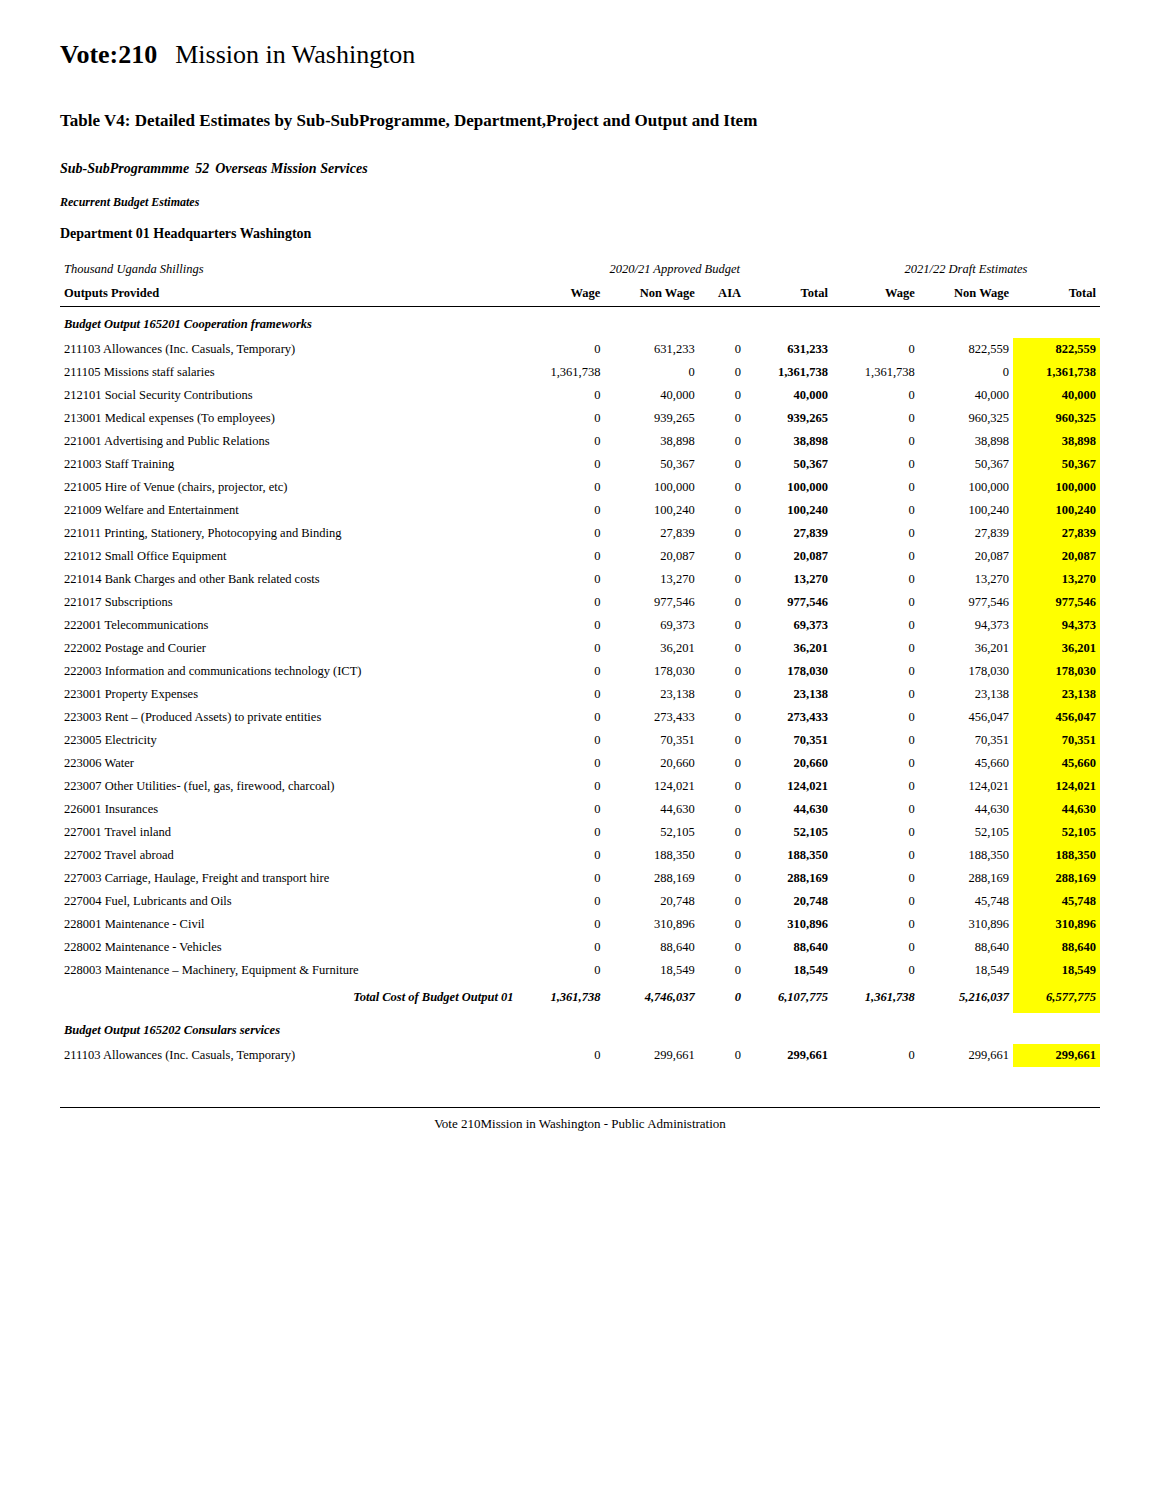Vote:210 Mission in Washington
Table V4: Detailed Estimates by Sub-SubProgramme, Department,Project and Output and Item
Sub-SubProgrammme52 Overseas Mission Services
Recurrent Budget Estimates
Department 01 Headquarters Washington
| Thousand Uganda Shillings | 2020/21 Approved Budget | 2021/22 Draft Estimates |
| --- | --- | --- |
| Outputs Provided | Wage | Non Wage | AIA | Total | Wage | Non Wage | Total |
| Budget Output 165201 Cooperation frameworks |
| 211103 Allowances (Inc. Casuals, Temporary) | 0 | 631,233 | 0 | 631,233 | 0 | 822,559 | 822,559 |
| 211105 Missions staff salaries | 1,361,738 | 0 | 0 | 1,361,738 | 1,361,738 | 0 | 1,361,738 |
| 212101 Social Security Contributions | 0 | 40,000 | 0 | 40,000 | 0 | 40,000 | 40,000 |
| 213001 Medical expenses (To employees) | 0 | 939,265 | 0 | 939,265 | 0 | 960,325 | 960,325 |
| 221001 Advertising and Public Relations | 0 | 38,898 | 0 | 38,898 | 0 | 38,898 | 38,898 |
| 221003 Staff Training | 0 | 50,367 | 0 | 50,367 | 0 | 50,367 | 50,367 |
| 221005 Hire of Venue (chairs, projector, etc) | 0 | 100,000 | 0 | 100,000 | 0 | 100,000 | 100,000 |
| 221009 Welfare and Entertainment | 0 | 100,240 | 0 | 100,240 | 0 | 100,240 | 100,240 |
| 221011 Printing, Stationery, Photocopying and Binding | 0 | 27,839 | 0 | 27,839 | 0 | 27,839 | 27,839 |
| 221012 Small Office Equipment | 0 | 20,087 | 0 | 20,087 | 0 | 20,087 | 20,087 |
| 221014 Bank Charges and other Bank related costs | 0 | 13,270 | 0 | 13,270 | 0 | 13,270 | 13,270 |
| 221017 Subscriptions | 0 | 977,546 | 0 | 977,546 | 0 | 977,546 | 977,546 |
| 222001 Telecommunications | 0 | 69,373 | 0 | 69,373 | 0 | 94,373 | 94,373 |
| 222002 Postage and Courier | 0 | 36,201 | 0 | 36,201 | 0 | 36,201 | 36,201 |
| 222003 Information and communications technology (ICT) | 0 | 178,030 | 0 | 178,030 | 0 | 178,030 | 178,030 |
| 223001 Property Expenses | 0 | 23,138 | 0 | 23,138 | 0 | 23,138 | 23,138 |
| 223003 Rent – (Produced Assets) to private entities | 0 | 273,433 | 0 | 273,433 | 0 | 456,047 | 456,047 |
| 223005 Electricity | 0 | 70,351 | 0 | 70,351 | 0 | 70,351 | 70,351 |
| 223006 Water | 0 | 20,660 | 0 | 20,660 | 0 | 45,660 | 45,660 |
| 223007 Other Utilities- (fuel, gas, firewood, charcoal) | 0 | 124,021 | 0 | 124,021 | 0 | 124,021 | 124,021 |
| 226001 Insurances | 0 | 44,630 | 0 | 44,630 | 0 | 44,630 | 44,630 |
| 227001 Travel inland | 0 | 52,105 | 0 | 52,105 | 0 | 52,105 | 52,105 |
| 227002 Travel abroad | 0 | 188,350 | 0 | 188,350 | 0 | 188,350 | 188,350 |
| 227003 Carriage, Haulage, Freight and transport hire | 0 | 288,169 | 0 | 288,169 | 0 | 288,169 | 288,169 |
| 227004 Fuel, Lubricants and Oils | 0 | 20,748 | 0 | 20,748 | 0 | 45,748 | 45,748 |
| 228001 Maintenance - Civil | 0 | 310,896 | 0 | 310,896 | 0 | 310,896 | 310,896 |
| 228002 Maintenance - Vehicles | 0 | 88,640 | 0 | 88,640 | 0 | 88,640 | 88,640 |
| 228003 Maintenance – Machinery, Equipment & Furniture | 0 | 18,549 | 0 | 18,549 | 0 | 18,549 | 18,549 |
| Total Cost of Budget Output 01 | 1,361,738 | 4,746,037 | 0 | 6,107,775 | 1,361,738 | 5,216,037 | 6,577,775 |
| Budget Output 165202 Consulars services |
| 211103 Allowances (Inc. Casuals, Temporary) | 0 | 299,661 | 0 | 299,661 | 0 | 299,661 | 299,661 |
Vote 210Mission in Washington - Public Administration